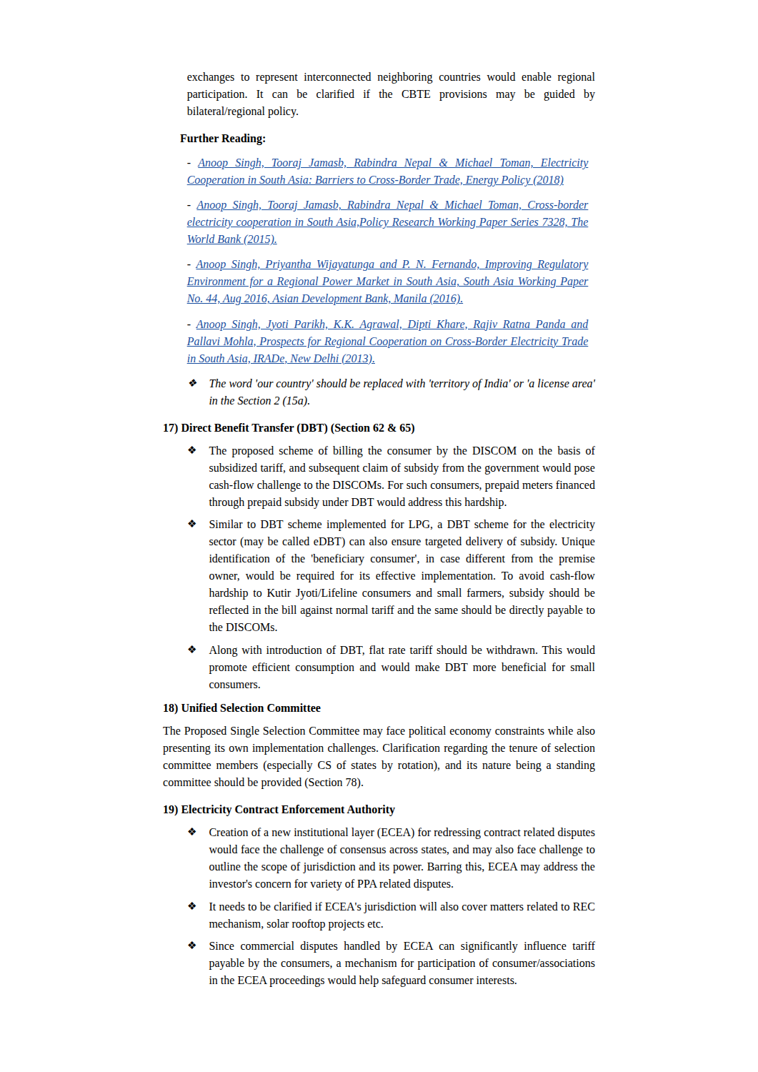exchanges to represent interconnected neighboring countries would enable regional participation. It can be clarified if the CBTE provisions may be guided by bilateral/regional policy.
Further Reading:
- Anoop Singh, Tooraj Jamasb, Rabindra Nepal & Michael Toman, Electricity Cooperation in South Asia: Barriers to Cross-Border Trade, Energy Policy (2018)
- Anoop Singh, Tooraj Jamasb, Rabindra Nepal & Michael Toman, Cross-border electricity cooperation in South Asia,Policy Research Working Paper Series 7328, The World Bank (2015).
- Anoop Singh, Priyantha Wijayatunga and P. N. Fernando, Improving Regulatory Environment for a Regional Power Market in South Asia, South Asia Working Paper No. 44, Aug 2016, Asian Development Bank, Manila (2016).
- Anoop Singh, Jyoti Parikh, K.K. Agrawal, Dipti Khare, Rajiv Ratna Panda and Pallavi Mohla, Prospects for Regional Cooperation on Cross-Border Electricity Trade in South Asia, IRADe, New Delhi (2013).
The word 'our country' should be replaced with 'territory of India' or 'a license area' in the Section 2 (15a).
17) Direct Benefit Transfer (DBT) (Section 62 & 65)
The proposed scheme of billing the consumer by the DISCOM on the basis of subsidized tariff, and subsequent claim of subsidy from the government would pose cash-flow challenge to the DISCOMs. For such consumers, prepaid meters financed through prepaid subsidy under DBT would address this hardship.
Similar to DBT scheme implemented for LPG, a DBT scheme for the electricity sector (may be called eDBT) can also ensure targeted delivery of subsidy. Unique identification of the 'beneficiary consumer', in case different from the premise owner, would be required for its effective implementation. To avoid cash-flow hardship to Kutir Jyoti/Lifeline consumers and small farmers, subsidy should be reflected in the bill against normal tariff and the same should be directly payable to the DISCOMs.
Along with introduction of DBT, flat rate tariff should be withdrawn. This would promote efficient consumption and would make DBT more beneficial for small consumers.
18) Unified Selection Committee
The Proposed Single Selection Committee may face political economy constraints while also presenting its own implementation challenges. Clarification regarding the tenure of selection committee members (especially CS of states by rotation), and its nature being a standing committee should be provided (Section 78).
19) Electricity Contract Enforcement Authority
Creation of a new institutional layer (ECEA) for redressing contract related disputes would face the challenge of consensus across states, and may also face challenge to outline the scope of jurisdiction and its power. Barring this, ECEA may address the investor's concern for variety of PPA related disputes.
It needs to be clarified if ECEA's jurisdiction will also cover matters related to REC mechanism, solar rooftop projects etc.
Since commercial disputes handled by ECEA can significantly influence tariff payable by the consumers, a mechanism for participation of consumer/associations in the ECEA proceedings would help safeguard consumer interests.